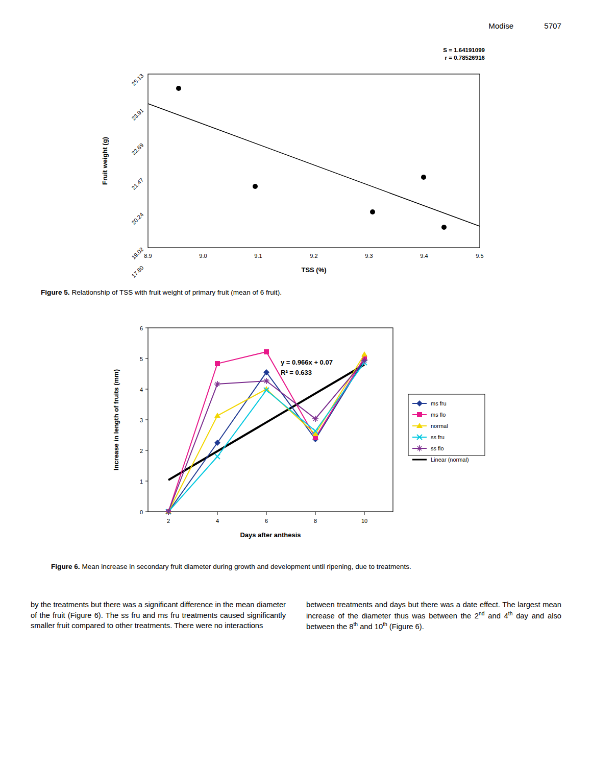Modise 5707
S = 1.64191099
r = 0.78526916
25.13 23.91 22.69 21.47 20.24 19.02 17.80 Fruit weight (g) 8.9 9.0 9.1 9.2 9.3 9.4 9.5 TSS (%)
Figure 5. Relationship of TSS with fruit weight of primary fruit (mean of 6 fruit).
6 5 4 3 2 1 0 Increase in length of fruits (mm) 2 4 6 8 10 Days after anthesis y = 0.966x + 0.07 R² = 0.633 ms fru ms flo normal ss fru ss flo Linear (normal)
Figure 6. Mean increase in secondary fruit diameter during growth and development until ripening, due to treatments.
by the treatments but there was a significant difference in the mean diameter of the fruit (Figure 6). The ss fru and ms fru treatments caused significantly smaller fruit compared to other treatments. There were no interactions
between treatments and days but there was a date effect. The largest mean increase of the diameter thus was between the 2nd and 4th day and also between the 8th and 10th (Figure 6).